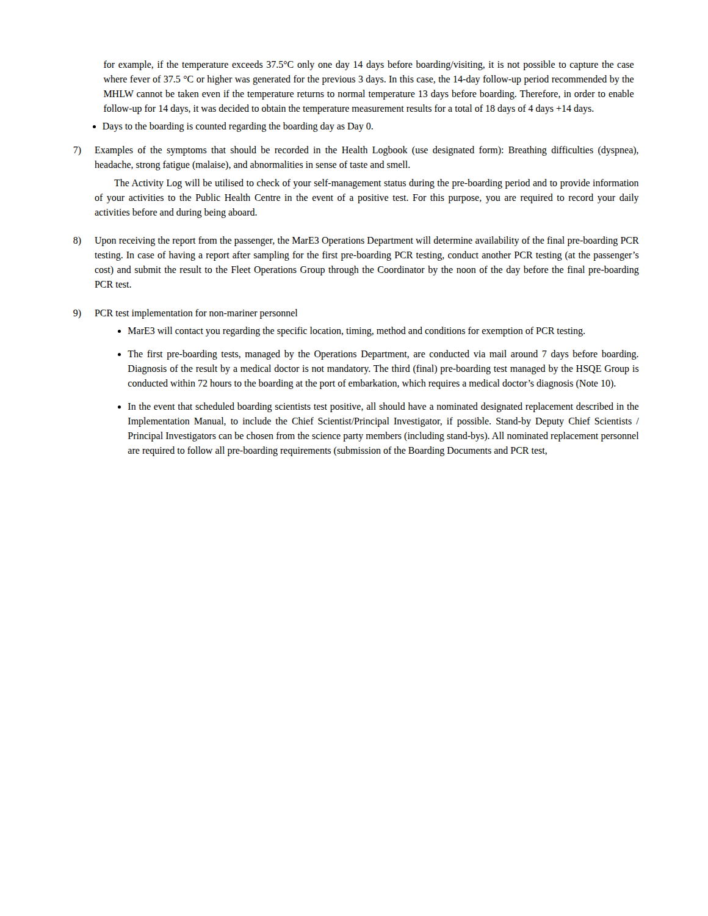for example, if the temperature exceeds 37.5°C only one day 14 days before boarding/visiting, it is not possible to capture the case where fever of 37.5 °C or higher was generated for the previous 3 days. In this case, the 14-day follow-up period recommended by the MHLW cannot be taken even if the temperature returns to normal temperature 13 days before boarding. Therefore, in order to enable follow-up for 14 days, it was decided to obtain the temperature measurement results for a total of 18 days of 4 days +14 days.
Days to the boarding is counted regarding the boarding day as Day 0.
Examples of the symptoms that should be recorded in the Health Logbook (use designated form): Breathing difficulties (dyspnea), headache, strong fatigue (malaise), and abnormalities in sense of taste and smell.
The Activity Log will be utilised to check of your self-management status during the pre-boarding period and to provide information of your activities to the Public Health Centre in the event of a positive test. For this purpose, you are required to record your daily activities before and during being aboard.
Upon receiving the report from the passenger, the MarE3 Operations Department will determine availability of the final pre-boarding PCR testing. In case of having a report after sampling for the first pre-boarding PCR testing, conduct another PCR testing (at the passenger’s cost) and submit the result to the Fleet Operations Group through the Coordinator by the noon of the day before the final pre-boarding PCR test.
PCR test implementation for non-mariner personnel
MarE3 will contact you regarding the specific location, timing, method and conditions for exemption of PCR testing.
The first pre-boarding tests, managed by the Operations Department, are conducted via mail around 7 days before boarding. Diagnosis of the result by a medical doctor is not mandatory. The third (final) pre-boarding test managed by the HSQE Group is conducted within 72 hours to the boarding at the port of embarkation, which requires a medical doctor’s diagnosis (Note 10).
In the event that scheduled boarding scientists test positive, all should have a nominated designated replacement described in the Implementation Manual, to include the Chief Scientist/Principal Investigator, if possible. Stand-by Deputy Chief Scientists / Principal Investigators can be chosen from the science party members (including stand-bys). All nominated replacement personnel are required to follow all pre-boarding requirements (submission of the Boarding Documents and PCR test,